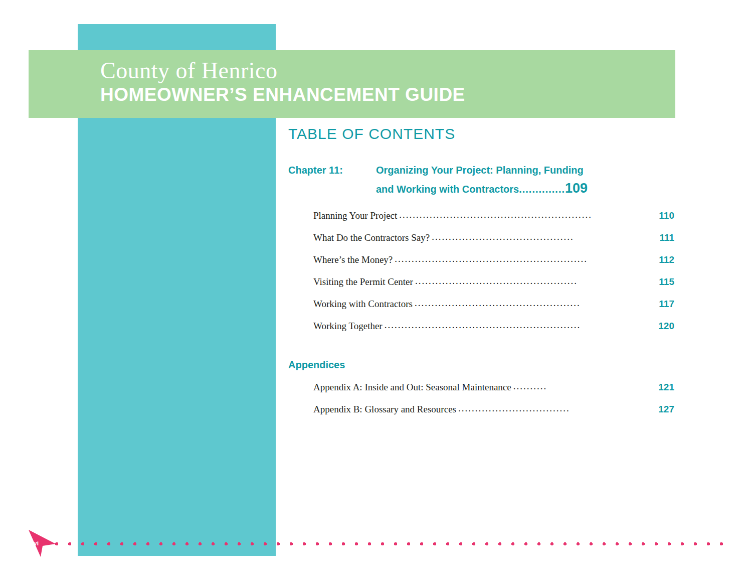County of Henrico
HOMEOWNER’S ENHANCEMENT GUIDE
TABLE OF CONTENTS
Chapter 11: Organizing Your Project: Planning, Funding and Working with Contractors.............. 109
Planning Your Project ......................................................... 110
What Do the Contractors Say? .......................................... 111
Where’s the Money? ......................................................... 112
Visiting the Permit Center ................................................ 115
Working with Contractors ................................................. 117
Working Together .......................................................... 120
Appendices
Appendix A: Inside and Out: Seasonal Maintenance .......... 121
Appendix B: Glossary and Resources ................................. 127
vi